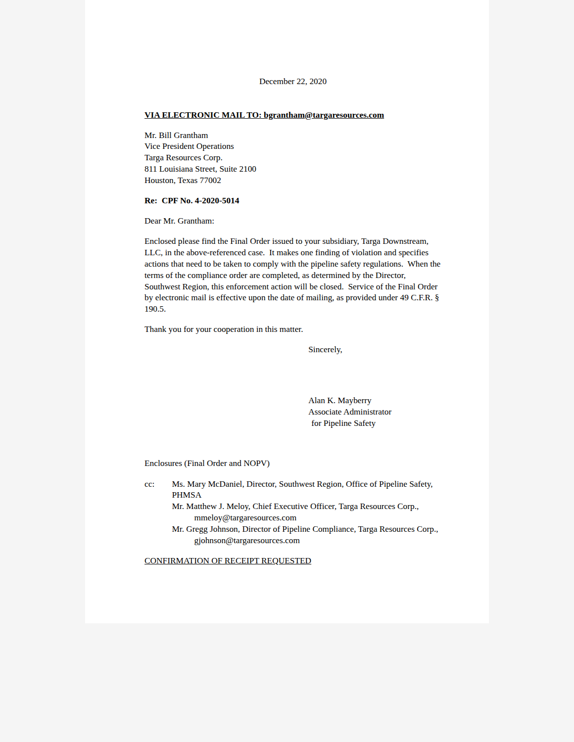December 22, 2020
VIA ELECTRONIC MAIL TO: bgrantham@targaresources.com
Mr. Bill Grantham Vice President Operations Targa Resources Corp. 811 Louisiana Street, Suite 2100 Houston, Texas 77002
Re: CPF No. 4-2020-5014
Dear Mr. Grantham:
Enclosed please find the Final Order issued to your subsidiary, Targa Downstream, LLC, in the above-referenced case. It makes one finding of violation and specifies actions that need to be taken to comply with the pipeline safety regulations. When the terms of the compliance order are completed, as determined by the Director, Southwest Region, this enforcement action will be closed. Service of the Final Order by electronic mail is effective upon the date of mailing, as provided under 49 C.F.R. § 190.5.
Thank you for your cooperation in this matter.
Sincerely,
Alan K. Mayberry Associate Administrator for Pipeline Safety
Enclosures (Final Order and NOPV)
| cc: | Ms. Mary McDaniel, Director, Southwest Region, Office of Pipeline Safety, PHMSA |
| | Mr. Matthew J. Meloy, Chief Executive Officer, Targa Resources Corp., mmeloy@targaresources.com |
| | Mr. Gregg Johnson, Director of Pipeline Compliance, Targa Resources Corp., gjohnson@targaresources.com |
CONFIRMATION OF RECEIPT REQUESTED